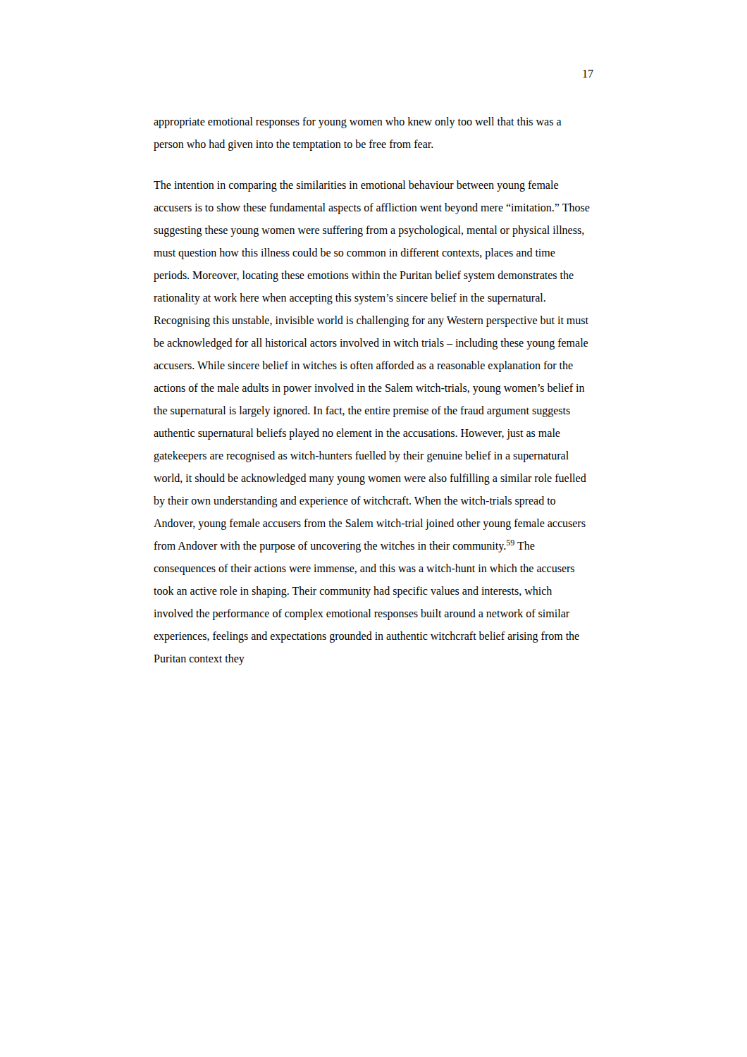17
appropriate emotional responses for young women who knew only too well that this was a person who had given into the temptation to be free from fear.
The intention in comparing the similarities in emotional behaviour between young female accusers is to show these fundamental aspects of affliction went beyond mere “imitation.” Those suggesting these young women were suffering from a psychological, mental or physical illness, must question how this illness could be so common in different contexts, places and time periods. Moreover, locating these emotions within the Puritan belief system demonstrates the rationality at work here when accepting this system’s sincere belief in the supernatural. Recognising this unstable, invisible world is challenging for any Western perspective but it must be acknowledged for all historical actors involved in witch trials – including these young female accusers. While sincere belief in witches is often afforded as a reasonable explanation for the actions of the male adults in power involved in the Salem witch-trials, young women’s belief in the supernatural is largely ignored. In fact, the entire premise of the fraud argument suggests authentic supernatural beliefs played no element in the accusations. However, just as male gatekeepers are recognised as witch-hunters fuelled by their genuine belief in a supernatural world, it should be acknowledged many young women were also fulfilling a similar role fuelled by their own understanding and experience of witchcraft. When the witch-trials spread to Andover, young female accusers from the Salem witch-trial joined other young female accusers from Andover with the purpose of uncovering the witches in their community.59 The consequences of their actions were immense, and this was a witch-hunt in which the accusers took an active role in shaping. Their community had specific values and interests, which involved the performance of complex emotional responses built around a network of similar experiences, feelings and expectations grounded in authentic witchcraft belief arising from the Puritan context they